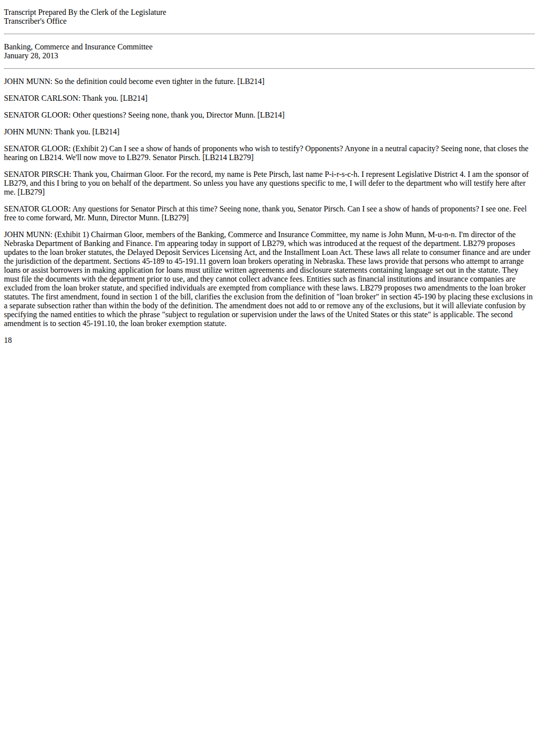Transcript Prepared By the Clerk of the Legislature
Transcriber's Office
Banking, Commerce and Insurance Committee
January 28, 2013
JOHN MUNN: So the definition could become even tighter in the future. [LB214]
SENATOR CARLSON: Thank you. [LB214]
SENATOR GLOOR: Other questions? Seeing none, thank you, Director Munn. [LB214]
JOHN MUNN: Thank you. [LB214]
SENATOR GLOOR: (Exhibit 2) Can I see a show of hands of proponents who wish to testify? Opponents? Anyone in a neutral capacity? Seeing none, that closes the hearing on LB214. We'll now move to LB279. Senator Pirsch. [LB214 LB279]
SENATOR PIRSCH: Thank you, Chairman Gloor. For the record, my name is Pete Pirsch, last name P-i-r-s-c-h. I represent Legislative District 4. I am the sponsor of LB279, and this I bring to you on behalf of the department. So unless you have any questions specific to me, I will defer to the department who will testify here after me. [LB279]
SENATOR GLOOR: Any questions for Senator Pirsch at this time? Seeing none, thank you, Senator Pirsch. Can I see a show of hands of proponents? I see one. Feel free to come forward, Mr. Munn, Director Munn. [LB279]
JOHN MUNN: (Exhibit 1) Chairman Gloor, members of the Banking, Commerce and Insurance Committee, my name is John Munn, M-u-n-n. I'm director of the Nebraska Department of Banking and Finance. I'm appearing today in support of LB279, which was introduced at the request of the department. LB279 proposes updates to the loan broker statutes, the Delayed Deposit Services Licensing Act, and the Installment Loan Act. These laws all relate to consumer finance and are under the jurisdiction of the department. Sections 45-189 to 45-191.11 govern loan brokers operating in Nebraska. These laws provide that persons who attempt to arrange loans or assist borrowers in making application for loans must utilize written agreements and disclosure statements containing language set out in the statute. They must file the documents with the department prior to use, and they cannot collect advance fees. Entities such as financial institutions and insurance companies are excluded from the loan broker statute, and specified individuals are exempted from compliance with these laws. LB279 proposes two amendments to the loan broker statutes. The first amendment, found in section 1 of the bill, clarifies the exclusion from the definition of "loan broker" in section 45-190 by placing these exclusions in a separate subsection rather than within the body of the definition. The amendment does not add to or remove any of the exclusions, but it will alleviate confusion by specifying the named entities to which the phrase "subject to regulation or supervision under the laws of the United States or this state" is applicable. The second amendment is to section 45-191.10, the loan broker exemption statute.
18